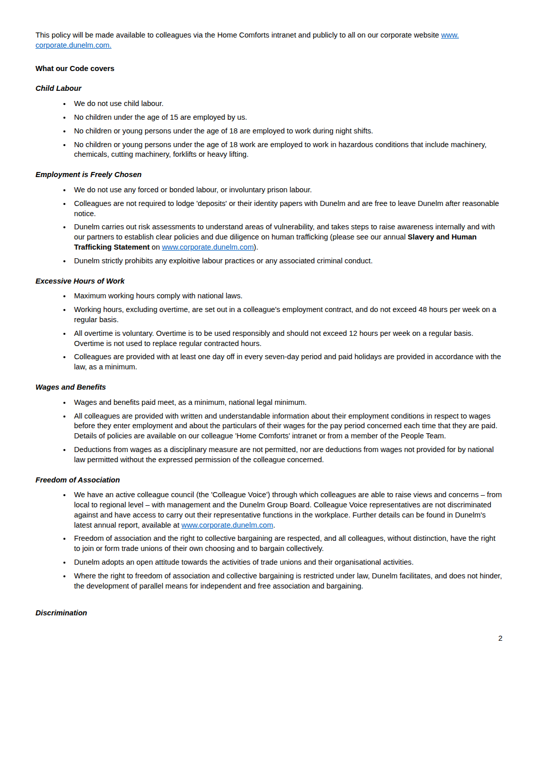This policy will be made available to colleagues via the Home Comforts intranet and publicly to all on our corporate website www. corporate.dunelm.com.
What our Code covers
Child Labour
We do not use child labour.
No children under the age of 15 are employed by us.
No children or young persons under the age of 18 are employed to work during night shifts.
No children or young persons under the age of 18 work are employed to work in hazardous conditions that include machinery, chemicals, cutting machinery, forklifts or heavy lifting.
Employment is Freely Chosen
We do not use any forced or bonded labour, or involuntary prison labour.
Colleagues are not required to lodge 'deposits' or their identity papers with Dunelm and are free to leave Dunelm after reasonable notice.
Dunelm carries out risk assessments to understand areas of vulnerability, and takes steps to raise awareness internally and with our partners to establish clear policies and due diligence on human trafficking (please see our annual Slavery and Human Trafficking Statement on www.corporate.dunelm.com).
Dunelm strictly prohibits any exploitive labour practices or any associated criminal conduct.
Excessive Hours of Work
Maximum working hours comply with national laws.
Working hours, excluding overtime, are set out in a colleague's employment contract, and do not exceed 48 hours per week on a regular basis.
All overtime is voluntary. Overtime is to be used responsibly and should not exceed 12 hours per week on a regular basis. Overtime is not used to replace regular contracted hours.
Colleagues are provided with at least one day off in every seven-day period and paid holidays are provided in accordance with the law, as a minimum.
Wages and Benefits
Wages and benefits paid meet, as a minimum, national legal minimum.
All colleagues are provided with written and understandable information about their employment conditions in respect to wages before they enter employment and about the particulars of their wages for the pay period concerned each time that they are paid. Details of policies are available on our colleague 'Home Comforts' intranet or from a member of the People Team.
Deductions from wages as a disciplinary measure are not permitted, nor are deductions from wages not provided for by national law permitted without the expressed permission of the colleague concerned.
Freedom of Association
We have an active colleague council (the 'Colleague Voice') through which colleagues are able to raise views and concerns – from local to regional level – with management and the Dunelm Group Board. Colleague Voice representatives are not discriminated against and have access to carry out their representative functions in the workplace. Further details can be found in Dunelm's latest annual report, available at www.corporate.dunelm.com.
Freedom of association and the right to collective bargaining are respected, and all colleagues, without distinction, have the right to join or form trade unions of their own choosing and to bargain collectively.
Dunelm adopts an open attitude towards the activities of trade unions and their organisational activities.
Where the right to freedom of association and collective bargaining is restricted under law, Dunelm facilitates, and does not hinder, the development of parallel means for independent and free association and bargaining.
Discrimination
2